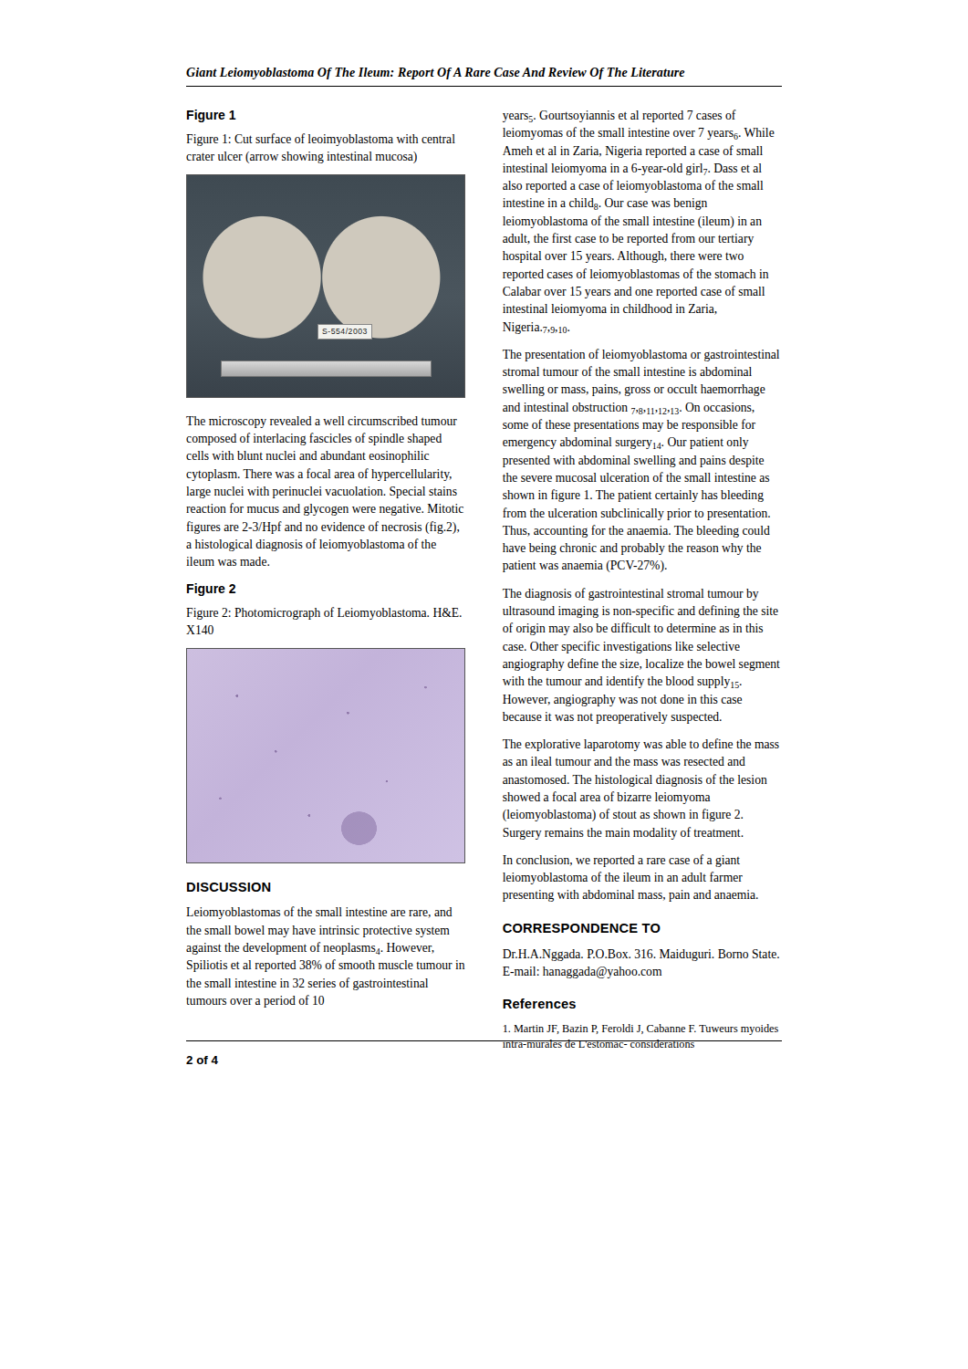Giant Leiomyoblastoma Of The Ileum: Report Of A Rare Case And Review Of The Literature
Figure 1
Figure 1: Cut surface of leoimyoblastoma with central crater ulcer (arrow showing intestinal mucosa)
S-554/2003
The microscopy revealed a well circumscribed tumour composed of interlacing fascicles of spindle shaped cells with blunt nuclei and abundant eosinophilic cytoplasm. There was a focal area of hypercellularity, large nuclei with perinuclei vacuolation. Special stains reaction for mucus and glycogen were negative. Mitotic figures are 2-3/Hpf and no evidence of necrosis (fig.2), a histological diagnosis of leiomyoblastoma of the ileum was made.
Figure 2
Figure 2: Photomicrograph of Leiomyoblastoma. H&E. X140
DISCUSSION
Leiomyoblastomas of the small intestine are rare, and the small bowel may have intrinsic protective system against the development of neoplasms4. However, Spiliotis et al reported 38% of smooth muscle tumour in the small intestine in 32 series of gastrointestinal tumours over a period of 10
years5. Gourtsoyiannis et al reported 7 cases of leiomyomas of the small intestine over 7 years6. While Ameh et al in Zaria, Nigeria reported a case of small intestinal leiomyoma in a 6-year-old girl7. Dass et al also reported a case of leiomyoblastoma of the small intestine in a child8. Our case was benign leiomyoblastoma of the small intestine (ileum) in an adult, the first case to be reported from our tertiary hospital over 15 years. Although, there were two reported cases of leiomyoblastomas of the stomach in Calabar over 15 years and one reported case of small intestinal leiomyoma in childhood in Zaria, Nigeria.7,9,10.
The presentation of leiomyoblastoma or gastrointestinal stromal tumour of the small intestine is abdominal swelling or mass, pains, gross or occult haemorrhage and intestinal obstruction 7,8,11,12,13. On occasions, some of these presentations may be responsible for emergency abdominal surgery14. Our patient only presented with abdominal swelling and pains despite the severe mucosal ulceration of the small intestine as shown in figure 1. The patient certainly has bleeding from the ulceration subclinically prior to presentation. Thus, accounting for the anaemia. The bleeding could have being chronic and probably the reason why the patient was anaemia (PCV-27%).
The diagnosis of gastrointestinal stromal tumour by ultrasound imaging is non-specific and defining the site of origin may also be difficult to determine as in this case. Other specific investigations like selective angiography define the size, localize the bowel segment with the tumour and identify the blood supply15. However, angiography was not done in this case because it was not preoperatively suspected.
The explorative laparotomy was able to define the mass as an ileal tumour and the mass was resected and anastomosed. The histological diagnosis of the lesion showed a focal area of bizarre leiomyoma (leiomyoblastoma) of stout as shown in figure 2. Surgery remains the main modality of treatment.
In conclusion, we reported a rare case of a giant leiomyoblastoma of the ileum in an adult farmer presenting with abdominal mass, pain and anaemia.
CORRESPONDENCE TO
Dr.H.A.Nggada. P.O.Box. 316. Maiduguri. Borno State. E-mail: hanaggada@yahoo.com
References
1. Martin JF, Bazin P, Feroldi J, Cabanne F. Tuweurs myoides intra-murales de L'estomac- considerations
2 of 4